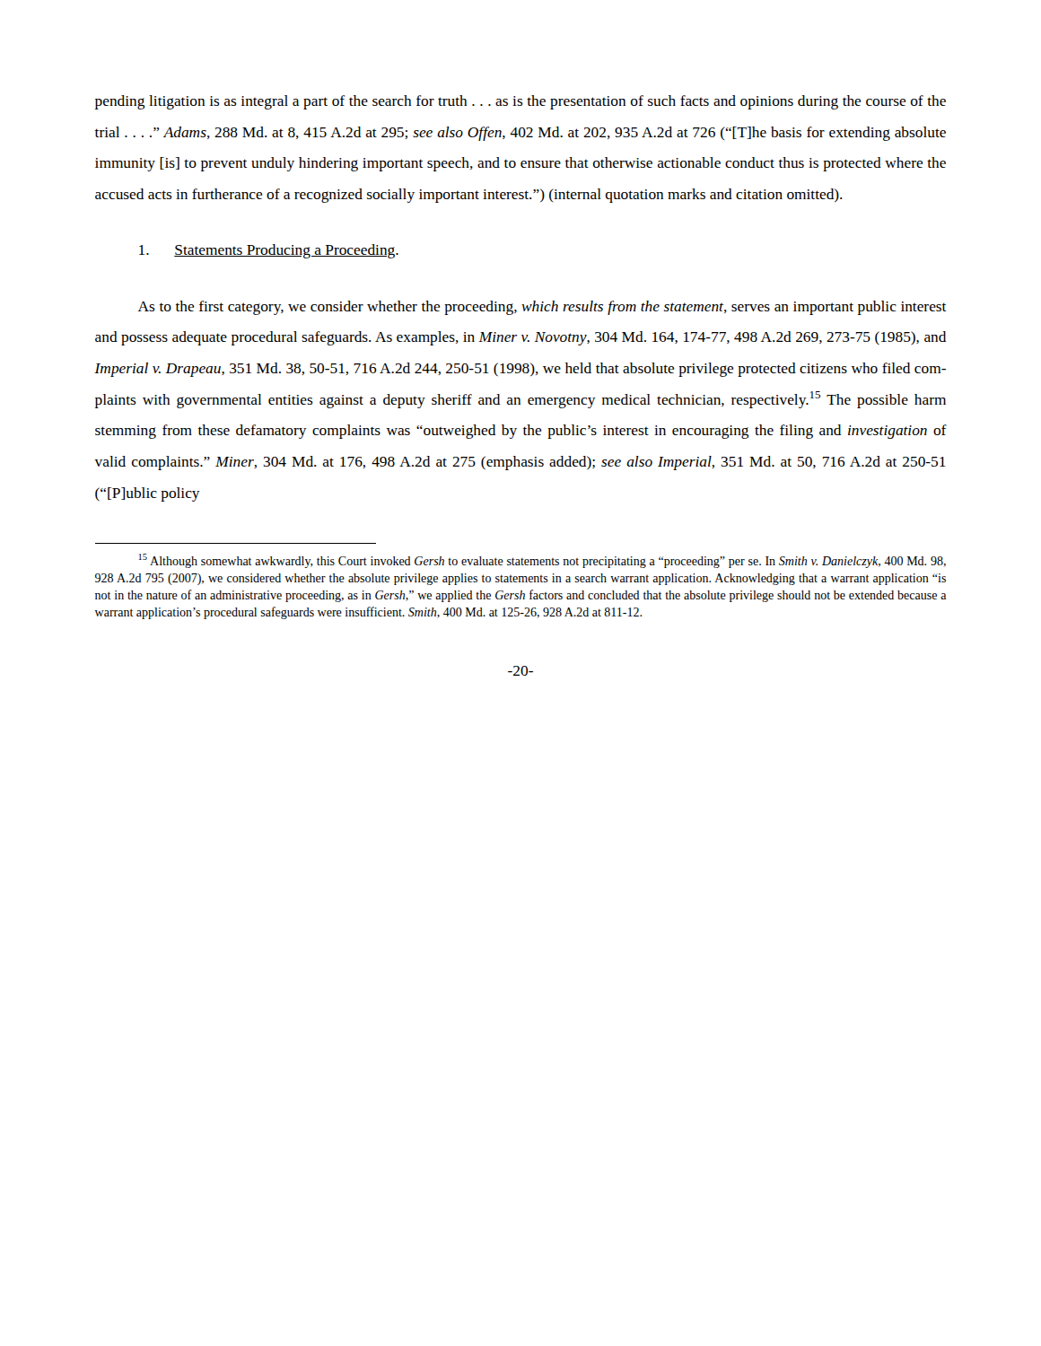pending litigation is as integral a part of the search for truth . . . as is the presentation of such facts and opinions during the course of the trial . . . .” Adams, 288 Md. at 8, 415 A.2d at 295; see also Offen, 402 Md. at 202, 935 A.2d at 726 (“[T]he basis for extending absolute immunity [is] to prevent unduly hindering important speech, and to ensure that otherwise actionable conduct thus is protected where the accused acts in furtherance of a recognized socially important interest.”) (internal quotation marks and citation omitted).
1. Statements Producing a Proceeding.
As to the first category, we consider whether the proceeding, which results from the statement, serves an important public interest and possess adequate procedural safeguards. As examples, in Miner v. Novotny, 304 Md. 164, 174-77, 498 A.2d 269, 273-75 (1985), and Imperial v. Drapeau, 351 Md. 38, 50-51, 716 A.2d 244, 250-51 (1998), we held that absolute privilege protected citizens who filed complaints with governmental entities against a deputy sheriff and an emergency medical technician, respectively.15 The possible harm stemming from these defamatory complaints was “outweighed by the public’s interest in encouraging the filing and investigation of valid complaints.” Miner, 304 Md. at 176, 498 A.2d at 275 (emphasis added); see also Imperial, 351 Md. at 50, 716 A.2d at 250-51 (“[P]ublic policy
15 Although somewhat awkwardly, this Court invoked Gersh to evaluate statements not precipitating a “proceeding” per se. In Smith v. Danielczyk, 400 Md. 98, 928 A.2d 795 (2007), we considered whether the absolute privilege applies to statements in a search warrant application. Acknowledging that a warrant application “is not in the nature of an administrative proceeding, as in Gersh,” we applied the Gersh factors and concluded that the absolute privilege should not be extended because a warrant application’s procedural safeguards were insufficient. Smith, 400 Md. at 125-26, 928 A.2d at 811-12.
-20-